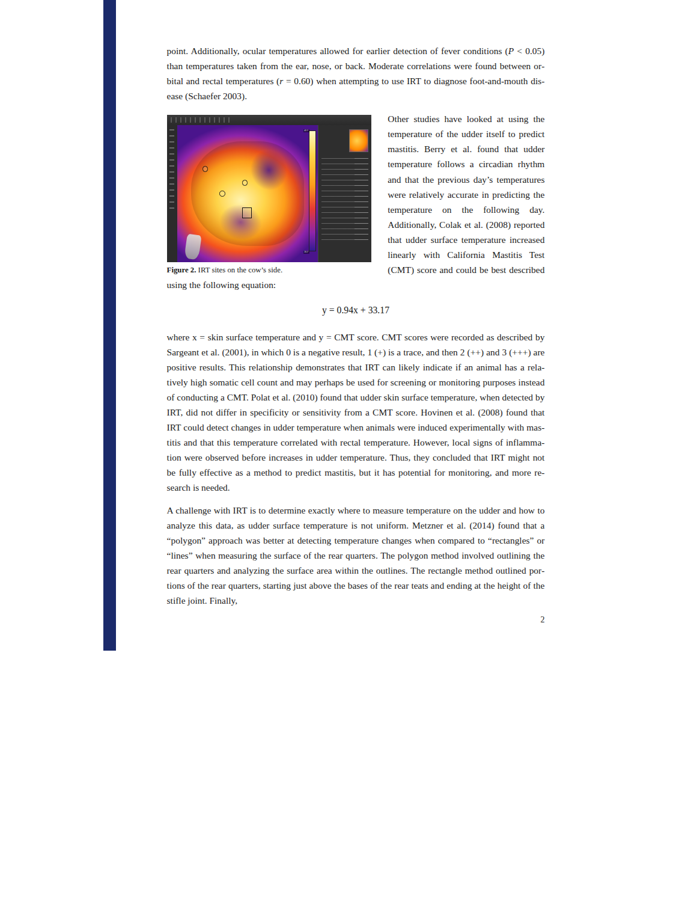point. Additionally, ocular temperatures allowed for earlier detection of fever conditions (P < 0.05) than temperatures taken from the ear, nose, or back. Moderate correlations were found between orbital and rectal temperatures (r = 0.60) when attempting to use IRT to diagnose foot-and-mouth disease (Schaefer 2003).
42.1°
30.1°
Figure 2. IRT sites on the cow’s side.
Other studies have looked at using the temperature of the udder itself to predict mastitis. Berry et al. found that udder temperature follows a circadian rhythm and that the previous day’s temperatures were relatively accurate in predicting the temperature on the following day. Additionally, Colak et al. (2008) reported that udder surface temperature increased linearly with California Mastitis Test (CMT) score and could be best described using the following equation:
y = 0.94x + 33.17
where x = skin surface temperature and y = CMT score. CMT scores were recorded as described by Sargeant et al. (2001), in which 0 is a negative result, 1 (+) is a trace, and then 2 (++) and 3 (+++) are positive results. This relationship demonstrates that IRT can likely indicate if an animal has a relatively high somatic cell count and may perhaps be used for screening or monitoring purposes instead of conducting a CMT. Polat et al. (2010) found that udder skin surface temperature, when detected by IRT, did not differ in specificity or sensitivity from a CMT score. Hovinen et al. (2008) found that IRT could detect changes in udder temperature when animals were induced experimentally with mastitis and that this temperature correlated with rectal temperature. However, local signs of inflammation were observed before increases in udder temperature. Thus, they concluded that IRT might not be fully effective as a method to predict mastitis, but it has potential for monitoring, and more research is needed.
A challenge with IRT is to determine exactly where to measure temperature on the udder and how to analyze this data, as udder surface temperature is not uniform. Metzner et al. (2014) found that a “polygon” approach was better at detecting temperature changes when compared to “rectangles” or “lines” when measuring the surface of the rear quarters. The polygon method involved outlining the rear quarters and analyzing the surface area within the outlines. The rectangle method outlined portions of the rear quarters, starting just above the bases of the rear teats and ending at the height of the stifle joint. Finally,
2